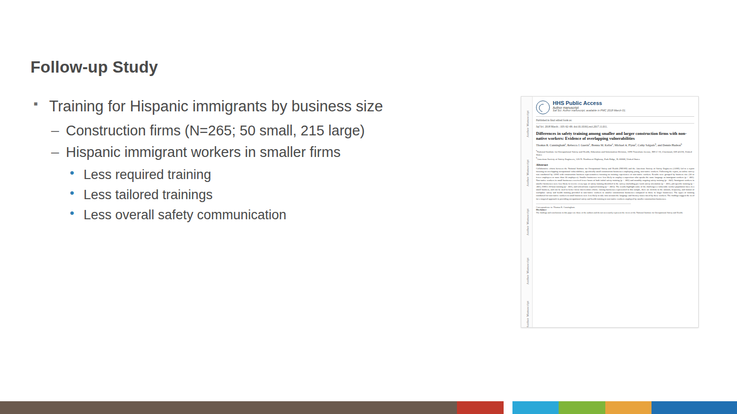Follow-up Study
Training for Hispanic immigrants by business size
Construction firms (N=265; 50 small, 215 large)
Hispanic immigrant workers in smaller firms
Less required training
Less tailored trainings
Less overall safety communication
Author Manuscript Author Manuscript Author Manuscript Author Manuscript Author Manuscript
HHS Public Access
Author manuscript
Saf Sci. Author manuscript; available in PMC 2018 March 01.
Published in final edited form as:
Saf Sci. 2018 March ; 103: 62–69. doi:10.1016/j.ssci.2017.11.011.
Differences in safety training among smaller and larger construction firms with non-native workers: Evidence of overlapping vulnerabilities
Thomas R. Cunninghama, Rebecca J. Guerina, Brenna M. Kellera, Michael A. Flynna, Cathy Salgadob, and Dennis Hudsonb
aNational Institute for Occupational Safety and Health, Education and Information Division, 1090 Tusculum Avenue, MS C-10, Cincinnati, OH 45226, United States
bAmerican Society of Safety Engineers, 520 N. Northwest Highway, Park Ridge, IL 60068, United States
Abstract
Collaborative efforts between the National Institute for Occupational Safety and Health (NIOSH) and the American Society of Safety Engineers (ASSE) led to a report focusing on overlapping occupational vulnerabilities, specifically small construction businesses employing young, non-native workers. Following the report, an online survey was conducted by ASSE with construction business representatives focusing on training experiences of non-native workers. Results were grouped by business size (50 or fewer employees or more than 50 employees). Smaller businesses were less likely to employ a supervisor who speaks the same language as immigrant workers (p < .001). Non-native workers in small businesses received fewer hours of both initial safety training (p = .005) and monthly ongoing safety training (p= .042). Immigrant workers in smaller businesses were less likely to receive every type of safety training identified in the survey (including pre-work safety orientation [p = .001], job-specific training [p = .001], OSHA 10-hour training [p= .001], and federal/state required training [p < .001]). The results highlight some of the challenges a vulnerable worker population faces in a small business, and can be used to better focus intervention efforts. Among businesses represented in this sample, there are deficits in the amount, frequency, and format of workplace safety and health training provided to non-native workers in smaller construction businesses compared to those in larger businesses. The types of training conducted for non-native workers in small business were less likely to take into account the language and literacy issues faced by these workers. The findings suggest the need for a targeted approach in providing occupational safety and health training to non-native workers employed by smaller construction businesses.
Correspondence to: Thomas R. Cunningham.
Disclaimer
The findings and conclusions in this paper are those of the authors and do not necessarily represent the views of the National Institute for Occupational Safety and Health.